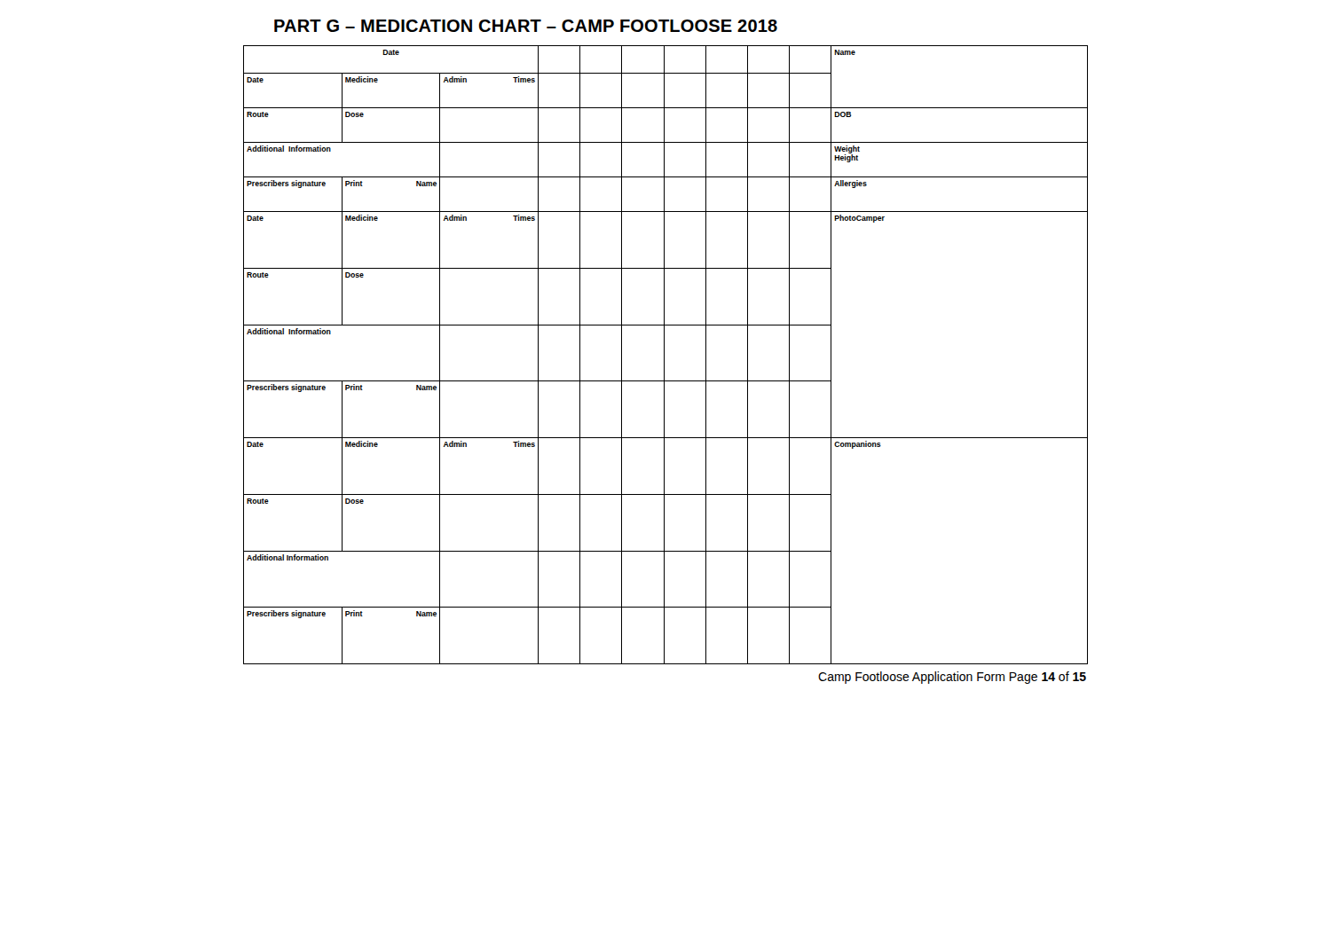PART G – MEDICATION CHART – CAMP FOOTLOOSE 2018
| Date | | | | | | | | Name |
| Date | Medicine | Admin Times | | | | | | | |
| Route | Dose | | | | | | | | | DOB |
| Additional Information | | | | | | | | | Weight Height |
| Prescribers signature | Print Name | | | | | | | | | Allergies |
| Date | Medicine | Admin Times | | | | | | | | PhotoCamper |
| Route | Dose | | | | | | | | |
| Additional Information | | | | | | | | |
| Prescribers signature | Print Name | | | | | | | | |
| Date | Medicine | Admin Times | | | | | | | | Companions |
| Route | Dose | | | | | | | | |
| Additional Information | | | | | | | | |
| Prescribers signature | Print Name | | | | | | | | |
Camp Footloose Application Form Page 14 of 15